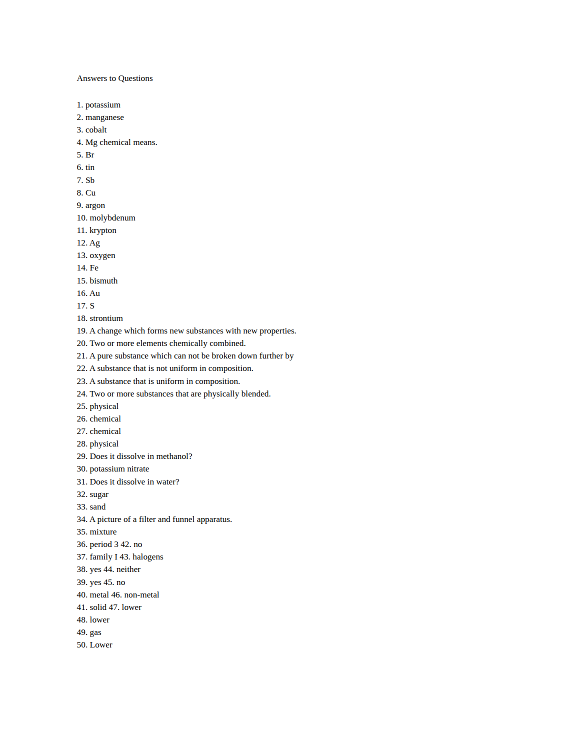Answers to Questions
1. potassium
2. manganese
3. cobalt
4. Mg chemical means.
5. Br
6. tin
7. Sb
8. Cu
9. argon
10. molybdenum
11. krypton
12. Ag
13. oxygen
14. Fe
15. bismuth
16. Au
17. S
18. strontium
19. A change which forms new substances with new properties.
20. Two or more elements chemically combined.
21. A pure substance which can not be broken down further by
22. A substance that is not uniform in composition.
23. A substance that is uniform in composition.
24. Two or more substances that are physically blended.
25. physical
26. chemical
27. chemical
28. physical
29. Does it dissolve in methanol?
30. potassium nitrate
31. Does it dissolve in water?
32. sugar
33. sand
34. A picture of a filter and funnel apparatus.
35. mixture
36. period 3 42. no
37. family I 43. halogens
38. yes 44. neither
39. yes 45. no
40. metal 46. non-metal
41. solid 47. lower
48. lower
49. gas
50. Lower